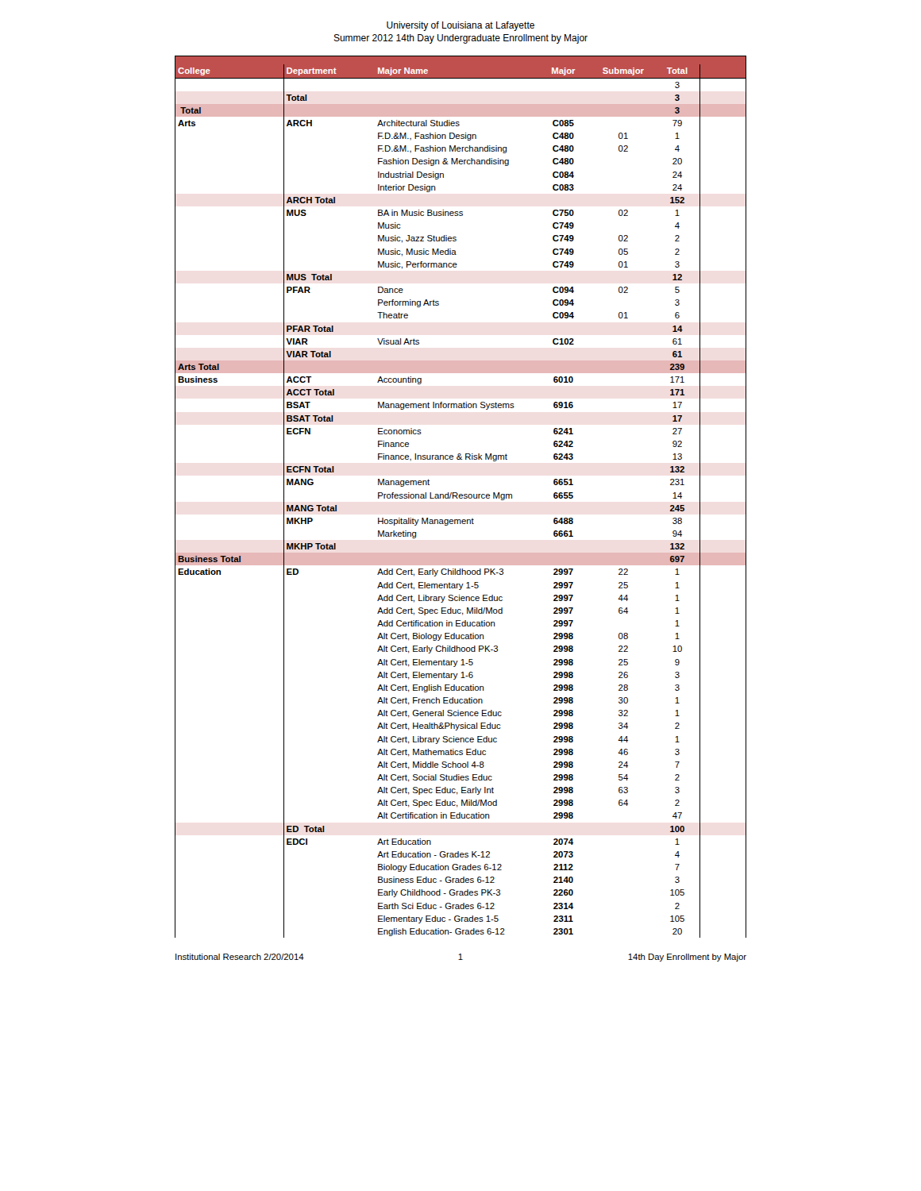University of Louisiana at Lafayette
Summer 2012 14th Day Undergraduate Enrollment by Major
| College | Department | Major Name | Major | Submajor | Total | |
| | | | | | 3 | |
| | Total | | | | 3 | |
| Total | | | | | 3 | |
| Arts | ARCH | Architectural Studies | C085 | | 79 | |
| | | F.D.&M., Fashion Design | C480 | 01 | 1 | |
| | | F.D.&M., Fashion Merchandising | C480 | 02 | 4 | |
| | | Fashion Design & Merchandising | C480 | | 20 | |
| | | Industrial Design | C084 | | 24 | |
| | | Interior Design | C083 | | 24 | |
| | ARCH Total | | | | 152 | |
| | MUS | BA in Music Business | C750 | 02 | 1 | |
| | | Music | C749 | | 4 | |
| | | Music, Jazz Studies | C749 | 02 | 2 | |
| | | Music, Music Media | C749 | 05 | 2 | |
| | | Music, Performance | C749 | 01 | 3 | |
| | MUS Total | | | | 12 | |
| | PFAR | Dance | C094 | 02 | 5 | |
| | | Performing Arts | C094 | | 3 | |
| | | Theatre | C094 | 01 | 6 | |
| | PFAR Total | | | | 14 | |
| | VIAR | Visual Arts | C102 | | 61 | |
| | VIAR Total | | | | 61 | |
| Arts Total | | | | | 239 | |
| Business | ACCT | Accounting | 6010 | | 171 | |
| | ACCT Total | | | | 171 | |
| | BSAT | Management Information Systems | 6916 | | 17 | |
| | BSAT Total | | | | 17 | |
| | ECFN | Economics | 6241 | | 27 | |
| | | Finance | 6242 | | 92 | |
| | | Finance, Insurance & Risk Mgmt | 6243 | | 13 | |
| | ECFN Total | | | | 132 | |
| | MANG | Management | 6651 | | 231 | |
| | | Professional Land/Resource Mgm | 6655 | | 14 | |
| | MANG Total | | | | 245 | |
| | MKHP | Hospitality Management | 6488 | | 38 | |
| | | Marketing | 6661 | | 94 | |
| | MKHP Total | | | | 132 | |
| Business Total | | | | | 697 | |
| Education | ED | Add Cert, Early Childhood PK-3 | 2997 | 22 | 1 | |
| | | Add Cert, Elementary 1-5 | 2997 | 25 | 1 | |
| | | Add Cert, Library Science Educ | 2997 | 44 | 1 | |
| | | Add Cert, Spec Educ, Mild/Mod | 2997 | 64 | 1 | |
| | | Add Certification in Education | 2997 | | 1 | |
| | | Alt Cert, Biology Education | 2998 | 08 | 1 | |
| | | Alt Cert, Early Childhood PK-3 | 2998 | 22 | 10 | |
| | | Alt Cert, Elementary 1-5 | 2998 | 25 | 9 | |
| | | Alt Cert, Elementary 1-6 | 2998 | 26 | 3 | |
| | | Alt Cert, English Education | 2998 | 28 | 3 | |
| | | Alt Cert, French Education | 2998 | 30 | 1 | |
| | | Alt Cert, General Science Educ | 2998 | 32 | 1 | |
| | | Alt Cert, Health&Physical Educ | 2998 | 34 | 2 | |
| | | Alt Cert, Library Science Educ | 2998 | 44 | 1 | |
| | | Alt Cert, Mathematics Educ | 2998 | 46 | 3 | |
| | | Alt Cert, Middle School 4-8 | 2998 | 24 | 7 | |
| | | Alt Cert, Social Studies Educ | 2998 | 54 | 2 | |
| | | Alt Cert, Spec Educ, Early Int | 2998 | 63 | 3 | |
| | | Alt Cert, Spec Educ, Mild/Mod | 2998 | 64 | 2 | |
| | | Alt Certification in Education | 2998 | | 47 | |
| | ED Total | | | | 100 | |
| | EDCI | Art Education | 2074 | | 1 | |
| | | Art Education - Grades K-12 | 2073 | | 4 | |
| | | Biology Education Grades 6-12 | 2112 | | 7 | |
| | | Business Educ - Grades 6-12 | 2140 | | 3 | |
| | | Early Childhood - Grades PK-3 | 2260 | | 105 | |
| | | Earth Sci Educ - Grades 6-12 | 2314 | | 2 | |
| | | Elementary Educ - Grades 1-5 | 2311 | | 105 | |
| | | English Education- Grades 6-12 | 2301 | | 20 | |
Institutional Research 2/20/2014
1
14th Day Enrollment by Major